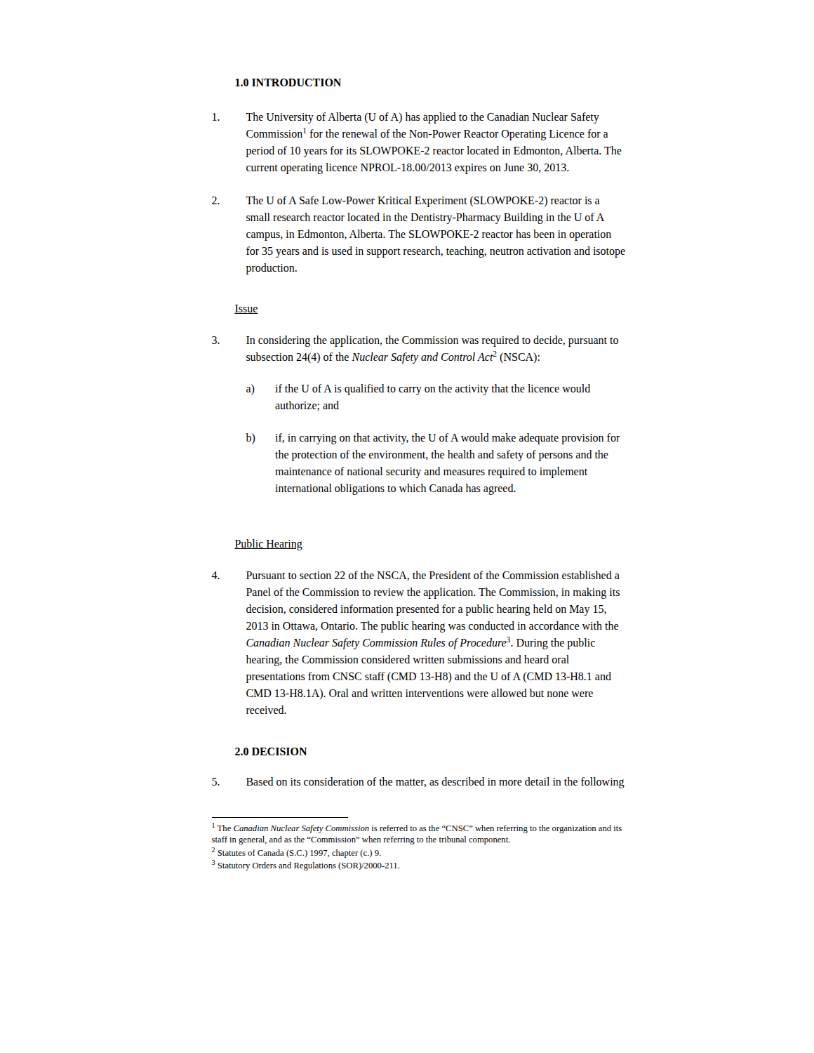1.0 INTRODUCTION
1.
The University of Alberta (U of A) has applied to the Canadian Nuclear Safety Commission1 for the renewal of the Non-Power Reactor Operating Licence for a period of 10 years for its SLOWPOKE-2 reactor located in Edmonton, Alberta. The current operating licence NPROL-18.00/2013 expires on June 30, 2013.
2.
The U of A Safe Low-Power Kritical Experiment (SLOWPOKE-2) reactor is a small research reactor located in the Dentistry-Pharmacy Building in the U of A campus, in Edmonton, Alberta. The SLOWPOKE-2 reactor has been in operation for 35 years and is used in support research, teaching, neutron activation and isotope production.
Issue
3.
In considering the application, the Commission was required to decide, pursuant to subsection 24(4) of the Nuclear Safety and Control Act2 (NSCA):
a) if the U of A is qualified to carry on the activity that the licence would authorize; and
b) if, in carrying on that activity, the U of A would make adequate provision for the protection of the environment, the health and safety of persons and the maintenance of national security and measures required to implement international obligations to which Canada has agreed.
Public Hearing
4.
Pursuant to section 22 of the NSCA, the President of the Commission established a Panel of the Commission to review the application. The Commission, in making its decision, considered information presented for a public hearing held on May 15, 2013 in Ottawa, Ontario. The public hearing was conducted in accordance with the Canadian Nuclear Safety Commission Rules of Procedure3. During the public hearing, the Commission considered written submissions and heard oral presentations from CNSC staff (CMD 13-H8) and the U of A (CMD 13-H8.1 and CMD 13-H8.1A). Oral and written interventions were allowed but none were received.
2.0 DECISION
5.
Based on its consideration of the matter, as described in more detail in the following
1 The Canadian Nuclear Safety Commission is referred to as the “CNSC” when referring to the organization and its staff in general, and as the “Commission” when referring to the tribunal component.
2 Statutes of Canada (S.C.) 1997, chapter (c.) 9.
3 Statutory Orders and Regulations (SOR)/2000-211.